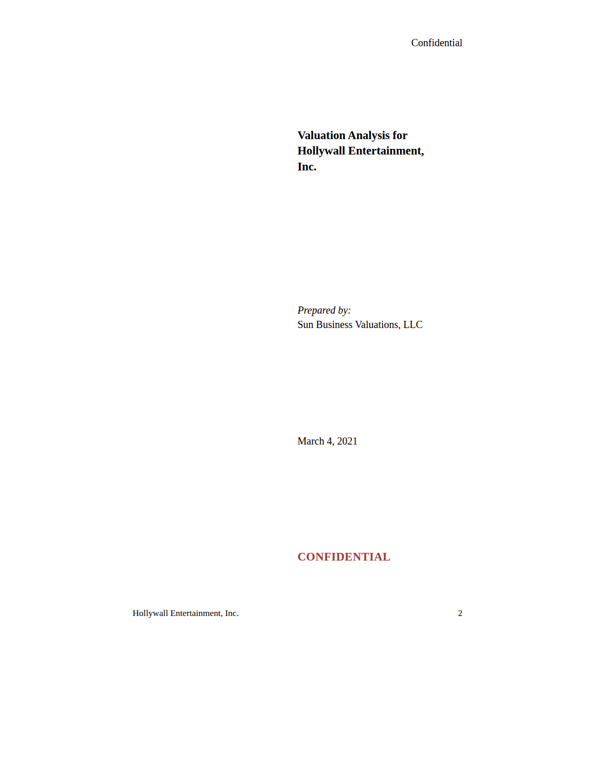Confidential
Valuation Analysis for
Hollywall Entertainment,
Inc.
Prepared by:
Sun Business Valuations, LLC
March 4, 2021
CONFIDENTIAL
Hollywall Entertainment, Inc.
2